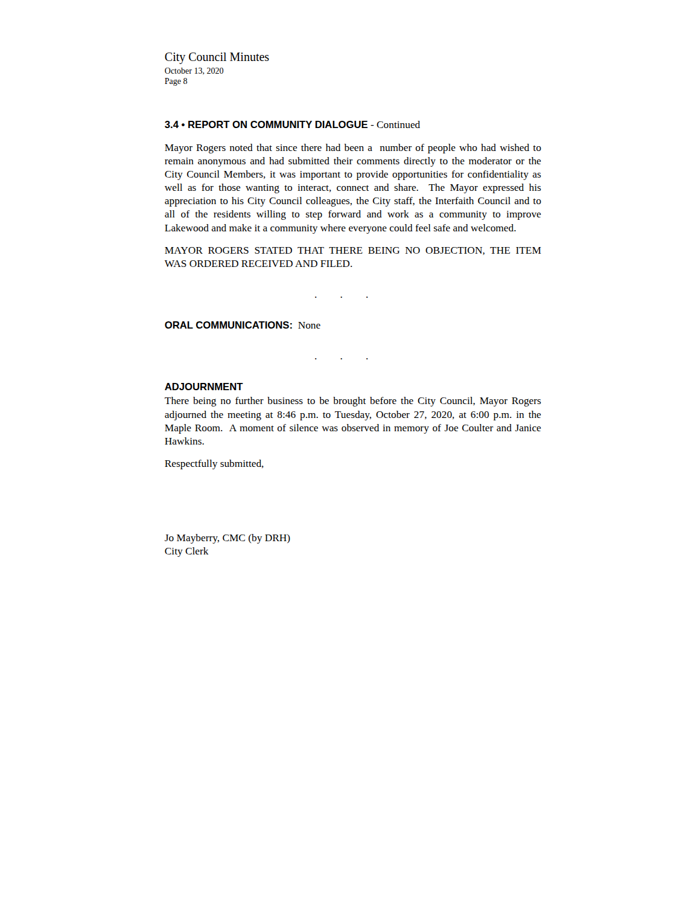City Council Minutes
October 13, 2020
Page 8
3.4 • REPORT ON COMMUNITY DIALOGUE
- Continued
Mayor Rogers noted that since there had been a number of people who had wished to remain anonymous and had submitted their comments directly to the moderator or the City Council Members, it was important to provide opportunities for confidentiality as well as for those wanting to interact, connect and share. The Mayor expressed his appreciation to his City Council colleagues, the City staff, the Interfaith Council and to all of the residents willing to step forward and work as a community to improve Lakewood and make it a community where everyone could feel safe and welcomed.
MAYOR ROGERS STATED THAT THERE BEING NO OBJECTION, THE ITEM WAS ORDERED RECEIVED AND FILED.
...
ORAL COMMUNICATIONS: None
...
ADJOURNMENT
There being no further business to be brought before the City Council, Mayor Rogers adjourned the meeting at 8:46 p.m. to Tuesday, October 27, 2020, at 6:00 p.m. in the Maple Room. A moment of silence was observed in memory of Joe Coulter and Janice Hawkins.
Respectfully submitted,
Jo Mayberry, CMC (by DRH)
City Clerk